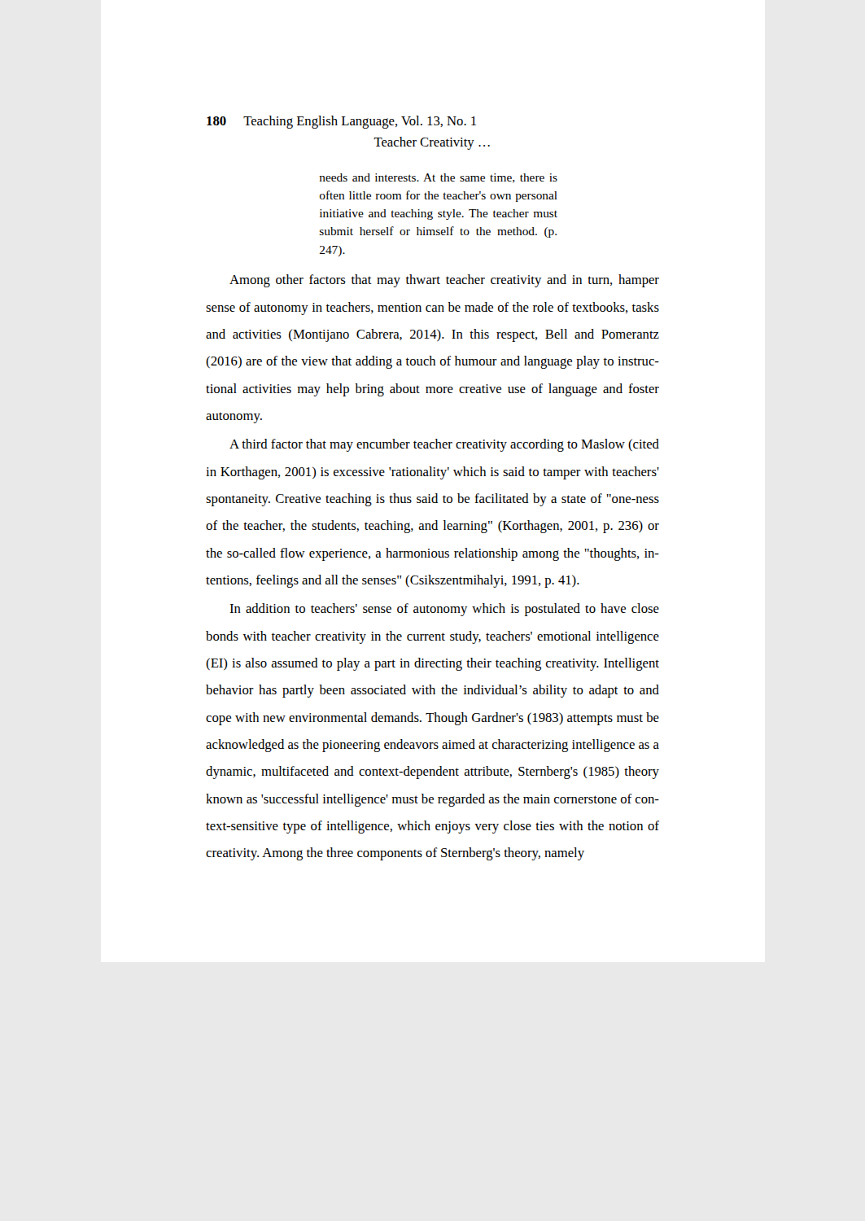180 Teaching English Language, Vol. 13, No. 1
Teacher Creativity …
needs and interests. At the same time, there is often little room for the teacher's own personal initiative and teaching style. The teacher must submit herself or himself to the method. (p. 247).
Among other factors that may thwart teacher creativity and in turn, hamper sense of autonomy in teachers, mention can be made of the role of textbooks, tasks and activities (Montijano Cabrera, 2014). In this respect, Bell and Pomerantz (2016) are of the view that adding a touch of humour and language play to instructional activities may help bring about more creative use of language and foster autonomy.
A third factor that may encumber teacher creativity according to Maslow (cited in Korthagen, 2001) is excessive 'rationality' which is said to tamper with teachers' spontaneity. Creative teaching is thus said to be facilitated by a state of "one-ness of the teacher, the students, teaching, and learning" (Korthagen, 2001, p. 236) or the so-called flow experience, a harmonious relationship among the "thoughts, intentions, feelings and all the senses" (Csikszentmihalyi, 1991, p. 41).
In addition to teachers' sense of autonomy which is postulated to have close bonds with teacher creativity in the current study, teachers' emotional intelligence (EI) is also assumed to play a part in directing their teaching creativity. Intelligent behavior has partly been associated with the individual’s ability to adapt to and cope with new environmental demands. Though Gardner's (1983) attempts must be acknowledged as the pioneering endeavors aimed at characterizing intelligence as a dynamic, multifaceted and context-dependent attribute, Sternberg's (1985) theory known as 'successful intelligence' must be regarded as the main cornerstone of context-sensitive type of intelligence, which enjoys very close ties with the notion of creativity. Among the three components of Sternberg's theory, namely